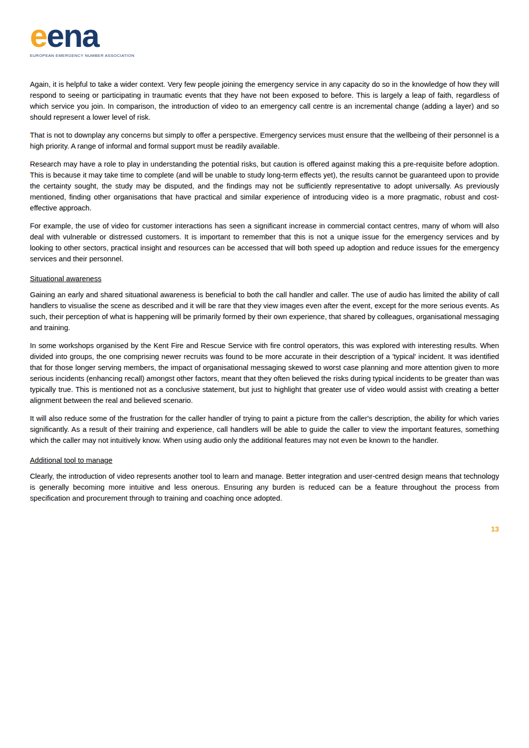eena
EUROPEAN EMERGENCY NUMBER ASSOCIATION
Again, it is helpful to take a wider context. Very few people joining the emergency service in any capacity do so in the knowledge of how they will respond to seeing or participating in traumatic events that they have not been exposed to before. This is largely a leap of faith, regardless of which service you join. In comparison, the introduction of video to an emergency call centre is an incremental change (adding a layer) and so should represent a lower level of risk.
That is not to downplay any concerns but simply to offer a perspective. Emergency services must ensure that the wellbeing of their personnel is a high priority. A range of informal and formal support must be readily available.
Research may have a role to play in understanding the potential risks, but caution is offered against making this a pre-requisite before adoption. This is because it may take time to complete (and will be unable to study long-term effects yet), the results cannot be guaranteed upon to provide the certainty sought, the study may be disputed, and the findings may not be sufficiently representative to adopt universally. As previously mentioned, finding other organisations that have practical and similar experience of introducing video is a more pragmatic, robust and cost-effective approach.
For example, the use of video for customer interactions has seen a significant increase in commercial contact centres, many of whom will also deal with vulnerable or distressed customers. It is important to remember that this is not a unique issue for the emergency services and by looking to other sectors, practical insight and resources can be accessed that will both speed up adoption and reduce issues for the emergency services and their personnel.
Situational awareness
Gaining an early and shared situational awareness is beneficial to both the call handler and caller. The use of audio has limited the ability of call handlers to visualise the scene as described and it will be rare that they view images even after the event, except for the more serious events. As such, their perception of what is happening will be primarily formed by their own experience, that shared by colleagues, organisational messaging and training.
In some workshops organised by the Kent Fire and Rescue Service with fire control operators, this was explored with interesting results. When divided into groups, the one comprising newer recruits was found to be more accurate in their description of a 'typical' incident. It was identified that for those longer serving members, the impact of organisational messaging skewed to worst case planning and more attention given to more serious incidents (enhancing recall) amongst other factors, meant that they often believed the risks during typical incidents to be greater than was typically true. This is mentioned not as a conclusive statement, but just to highlight that greater use of video would assist with creating a better alignment between the real and believed scenario.
It will also reduce some of the frustration for the caller handler of trying to paint a picture from the caller's description, the ability for which varies significantly. As a result of their training and experience, call handlers will be able to guide the caller to view the important features, something which the caller may not intuitively know. When using audio only the additional features may not even be known to the handler.
Additional tool to manage
Clearly, the introduction of video represents another tool to learn and manage. Better integration and user-centred design means that technology is generally becoming more intuitive and less onerous. Ensuring any burden is reduced can be a feature throughout the process from specification and procurement through to training and coaching once adopted.
13